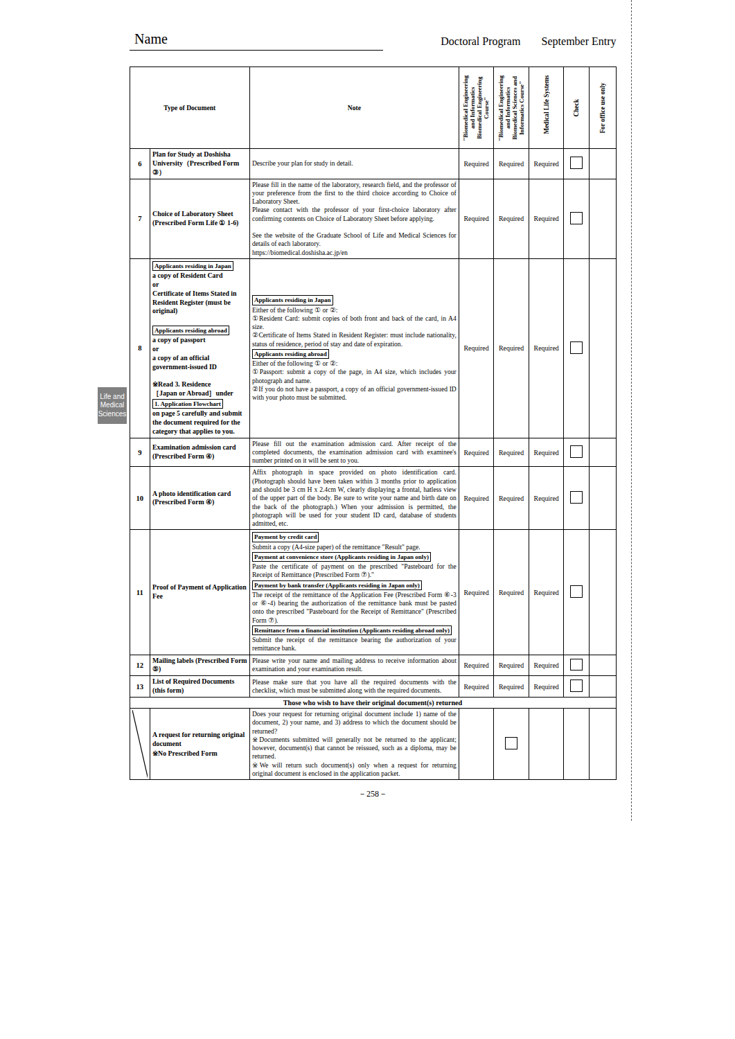Life and
Medical
Sciences
Name
Doctoral Program September Entry
| Type of Document | Note | "Biomedical Engineering and Informatics Biomedical Engineering Course" | "Biomedical Engineering and Informatics Biomedical Sciences and Informatics Course" | Medical Life Systems | Check | For office use only |
| --- | --- | --- | --- | --- | --- | --- |
| 6 | Plan for Study at Doshisha University（Prescribed Form ③） | Describe your plan for study in detail. | Required | Required | Required | | |
| 7 | Choice of Laboratory Sheet (Prescribed Form Life ① 1-6) | Please fill in the name of the laboratory, research field, and the professor of your preference from the first to the third choice according to Choice of Laboratory Sheet. Please contact with the professor of your first-choice laboratory after confirming contents on Choice of Laboratory Sheet before applying. See the website of the Graduate School of Life and Medical Sciences for details of each laboratory. https://biomedical.doshisha.ac.jp/en | Required | Required | Required | | |
| 8 | Applicants residing in Japan a copy of Resident Card or Certificate of Items Stated in Resident Register (must be original) Applicants residing abroad a copy of passport or a copy of an official government-issued ID ※Read 3. Residence ［Japan or Abroad］under 1. Application Flowchart on page 5 carefully and submit the document required for the category that applies to you. | Applicants residing in Japan Either of the following ① or ②: ①Resident Card: submit copies of both front and back of the card, in A4 size. ②Certificate of Items Stated in Resident Register: must include nationality, status of residence, period of stay and date of expiration. Applicants residing abroad Either of the following ① or ②: ①Passport: submit a copy of the page, in A4 size, which includes your photograph and name. ②If you do not have a passport, a copy of an official government-issued ID with your photo must be submitted. | Required | Required | Required | | |
| 9 | Examination admission card (Prescribed Form ④) | Please fill out the examination admission card. After receipt of the completed documents, the examination admission card with examinee's number printed on it will be sent to you. | Required | Required | Required | | |
| 10 | A photo identification card (Prescribed Form ④) | Affix photograph in space provided on photo identification card. (Photograph should have been taken within 3 months prior to application and should be 3 cm H x 2.4cm W, clearly displaying a frontal, hatless view of the upper part of the body. Be sure to write your name and birth date on the back of the photograph.) When your admission is permitted, the photograph will be used for your student ID card, database of students admitted, etc. | Required | Required | Required | | |
| 11 | Proof of Payment of Application Fee | Payment by credit card Submit a copy (A4-size paper) of the remittance "Result" page. Payment at convenience store (Applicants residing in Japan only) Paste the certificate of payment on the prescribed "Pasteboard for the Receipt of Remittance (Prescribed Form ⑦)." Payment by bank transfer (Applicants residing in Japan only) The receipt of the remittance of the Application Fee (Prescribed Form ⑥-3 or ⑥-4) bearing the authorization of the remittance bank must be pasted onto the prescribed "Pasteboard for the Receipt of Remittance" (Prescribed Form ⑦). Remittance from a financial institution (Applicants residing abroad only) Submit the receipt of the remittance bearing the authorization of your remittance bank. | Required | Required | Required | | |
| 12 | Mailing labels (Prescribed Form ⑤) | Please write your name and mailing address to receive information about examination and your examination result. | Required | Required | Required | | |
| 13 | List of Required Documents (this form) | Please make sure that you have all the required documents with the checklist, which must be submitted along with the required documents. | Required | Required | Required | | |
| Those who wish to have their original document(s) returned |
| | A request for returning original document ※No Prescribed Form | Does your request for returning original document include 1) name of the document, 2) your name, and 3) address to which the document should be returned? ※Documents submitted will generally not be returned to the applicant; however, document(s) that cannot be reissued, such as a diploma, may be returned. ※We will return such document(s) only when a request for returning original document is enclosed in the application packet. | | | | | |
－258－